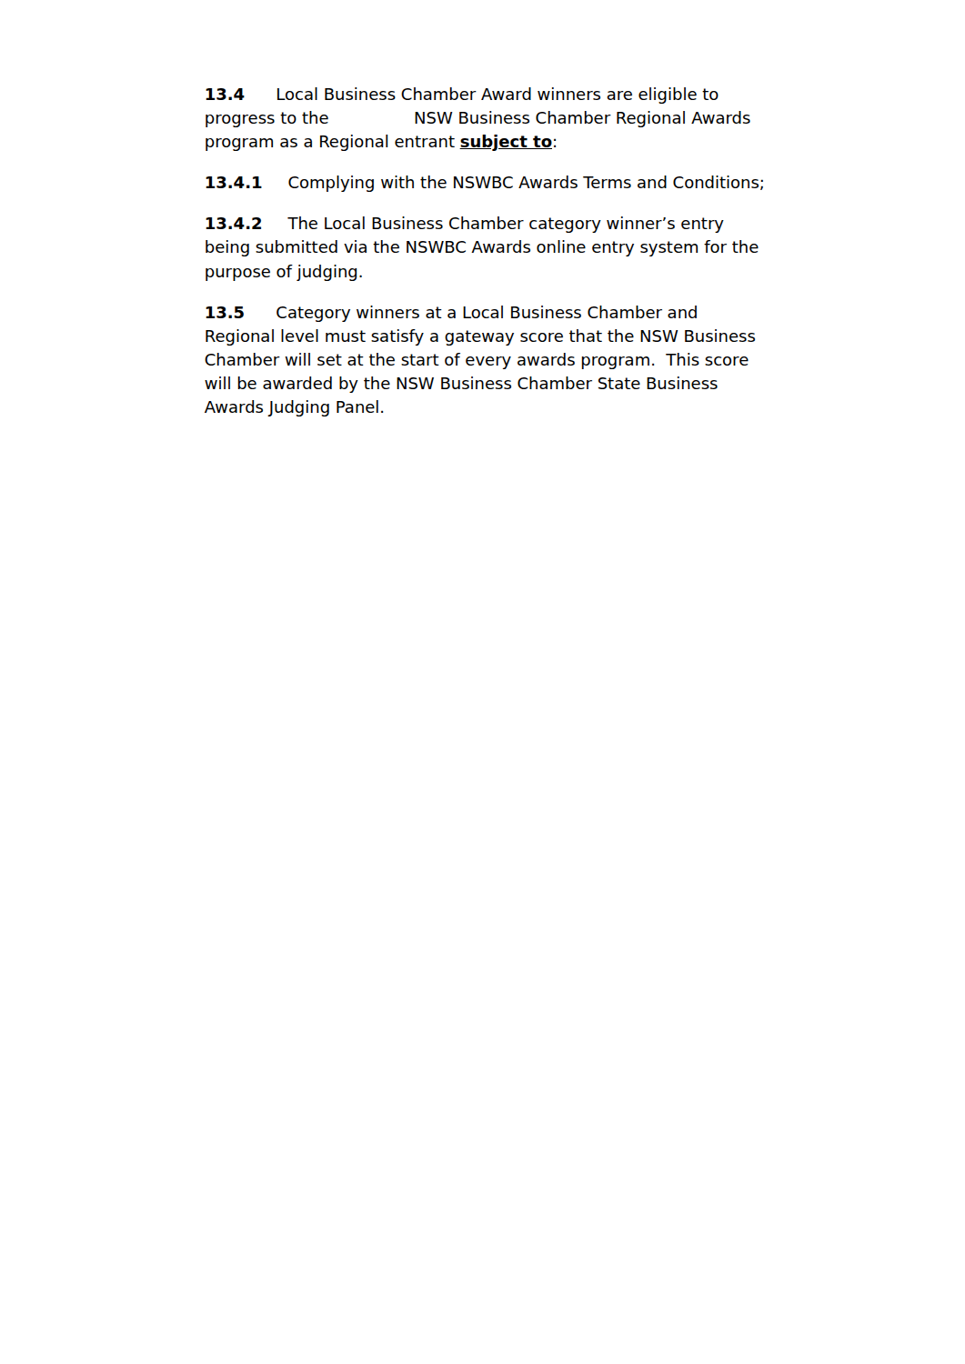13.4 Local Business Chamber Award winners are eligible to progress to the NSW Business Chamber Regional Awards program as a Regional entrant subject to:
13.4.1 Complying with the NSWBC Awards Terms and Conditions;
13.4.2 The Local Business Chamber category winner’s entry being submitted via the NSWBC Awards online entry system for the purpose of judging.
13.5 Category winners at a Local Business Chamber and Regional level must satisfy a gateway score that the NSW Business Chamber will set at the start of every awards program. This score will be awarded by the NSW Business Chamber State Business Awards Judging Panel.